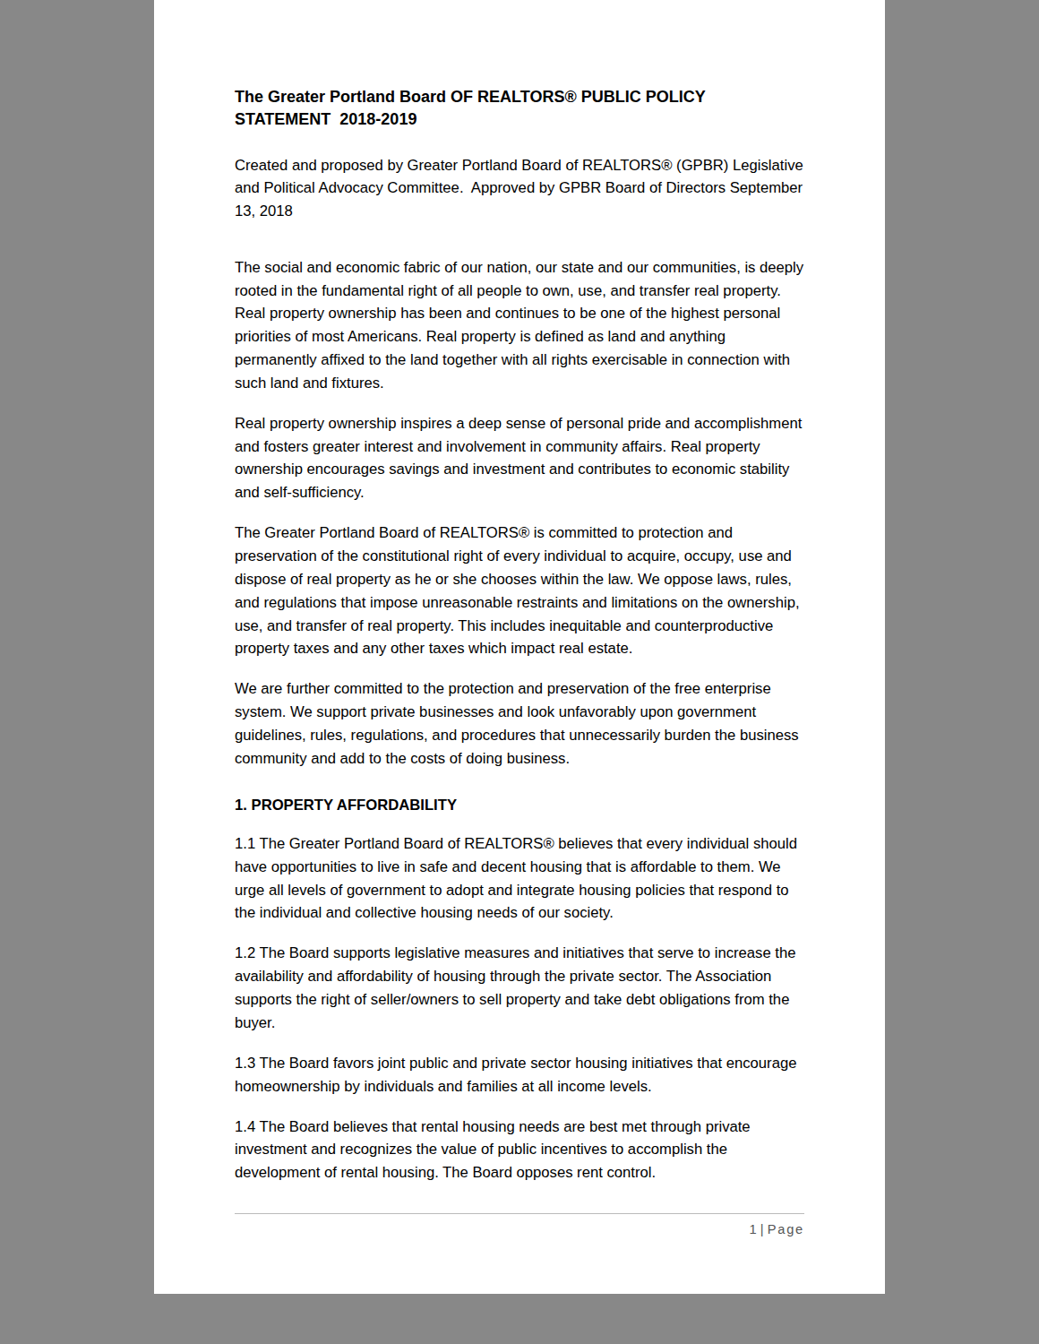The Greater Portland Board OF REALTORS® PUBLIC POLICY STATEMENT 2018-2019
Created and proposed by Greater Portland Board of REALTORS® (GPBR) Legislative and Political Advocacy Committee. Approved by GPBR Board of Directors September 13, 2018
The social and economic fabric of our nation, our state and our communities, is deeply rooted in the fundamental right of all people to own, use, and transfer real property. Real property ownership has been and continues to be one of the highest personal priorities of most Americans. Real property is defined as land and anything permanently affixed to the land together with all rights exercisable in connection with such land and fixtures.
Real property ownership inspires a deep sense of personal pride and accomplishment and fosters greater interest and involvement in community affairs. Real property ownership encourages savings and investment and contributes to economic stability and self-sufficiency.
The Greater Portland Board of REALTORS® is committed to protection and preservation of the constitutional right of every individual to acquire, occupy, use and dispose of real property as he or she chooses within the law. We oppose laws, rules, and regulations that impose unreasonable restraints and limitations on the ownership, use, and transfer of real property. This includes inequitable and counterproductive property taxes and any other taxes which impact real estate.
We are further committed to the protection and preservation of the free enterprise system. We support private businesses and look unfavorably upon government guidelines, rules, regulations, and procedures that unnecessarily burden the business community and add to the costs of doing business.
1. PROPERTY AFFORDABILITY
1.1 The Greater Portland Board of REALTORS® believes that every individual should have opportunities to live in safe and decent housing that is affordable to them. We urge all levels of government to adopt and integrate housing policies that respond to the individual and collective housing needs of our society.
1.2 The Board supports legislative measures and initiatives that serve to increase the availability and affordability of housing through the private sector. The Association supports the right of seller/owners to sell property and take debt obligations from the buyer.
1.3 The Board favors joint public and private sector housing initiatives that encourage homeownership by individuals and families at all income levels.
1.4 The Board believes that rental housing needs are best met through private investment and recognizes the value of public incentives to accomplish the development of rental housing. The Board opposes rent control.
1 | Page